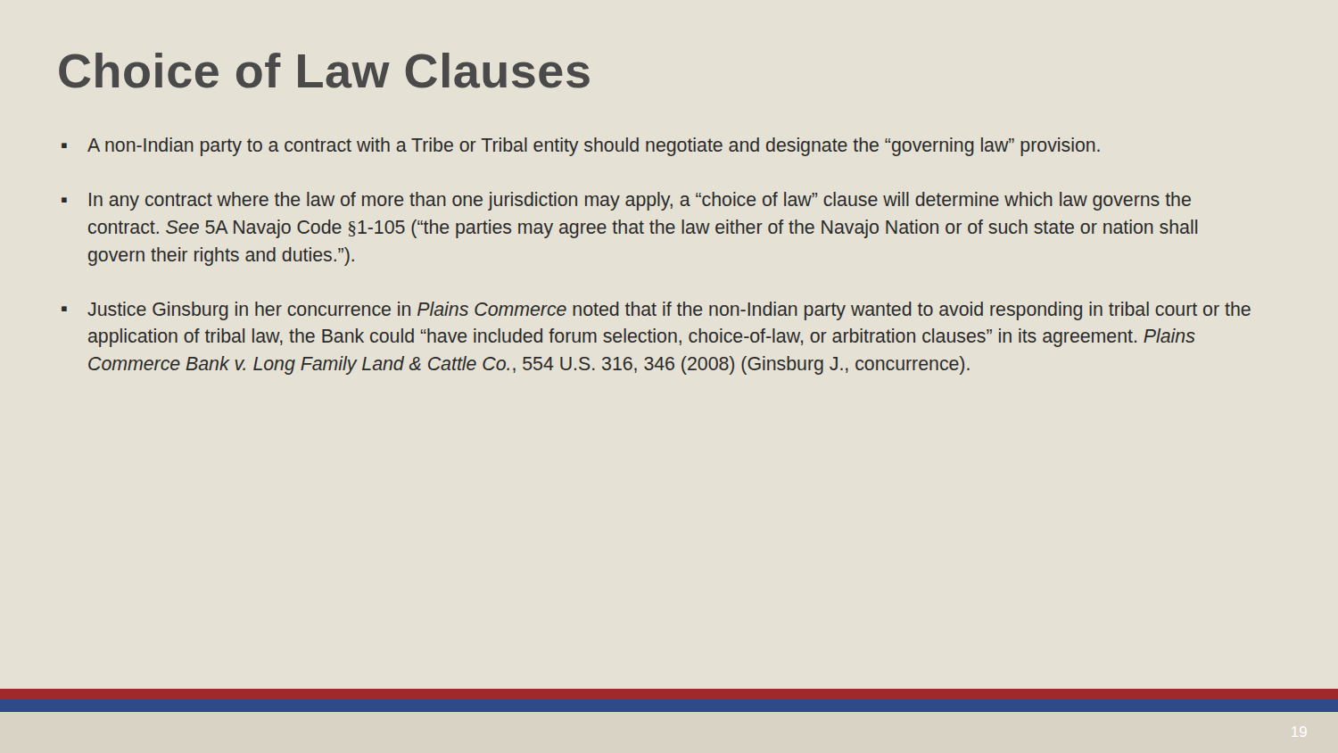Choice of Law Clauses
A non-Indian party to a contract with a Tribe or Tribal entity should negotiate and designate the “governing law” provision.
In any contract where the law of more than one jurisdiction may apply, a “choice of law” clause will determine which law governs the contract. See 5A Navajo Code §1-105 (“the parties may agree that the law either of the Navajo Nation or of such state or nation shall govern their rights and duties.”).
Justice Ginsburg in her concurrence in Plains Commerce noted that if the non-Indian party wanted to avoid responding in tribal court or the application of tribal law, the Bank could “have included forum selection, choice-of-law, or arbitration clauses” in its agreement. Plains Commerce Bank v. Long Family Land & Cattle Co., 554 U.S. 316, 346 (2008) (Ginsburg J., concurrence).
19